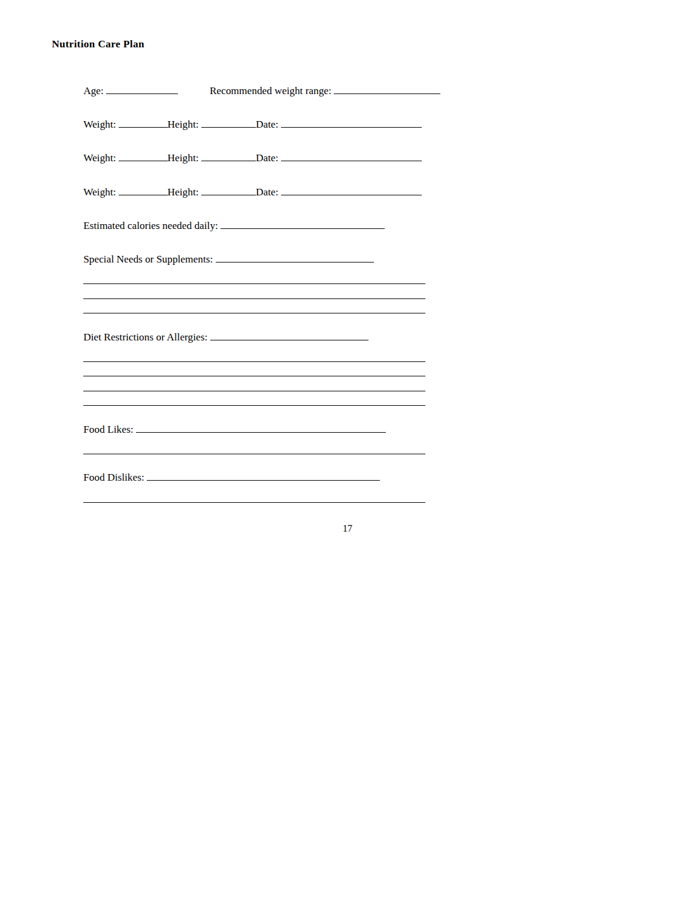Nutrition Care Plan
Age: Recommended weight range:
Weight: Height: Date:
Weight: Height: Date:
Weight: Height: Date:
Estimated calories needed daily:
Special Needs or Supplements:
Diet Restrictions or Allergies:
Food Likes:
Food Dislikes:
17